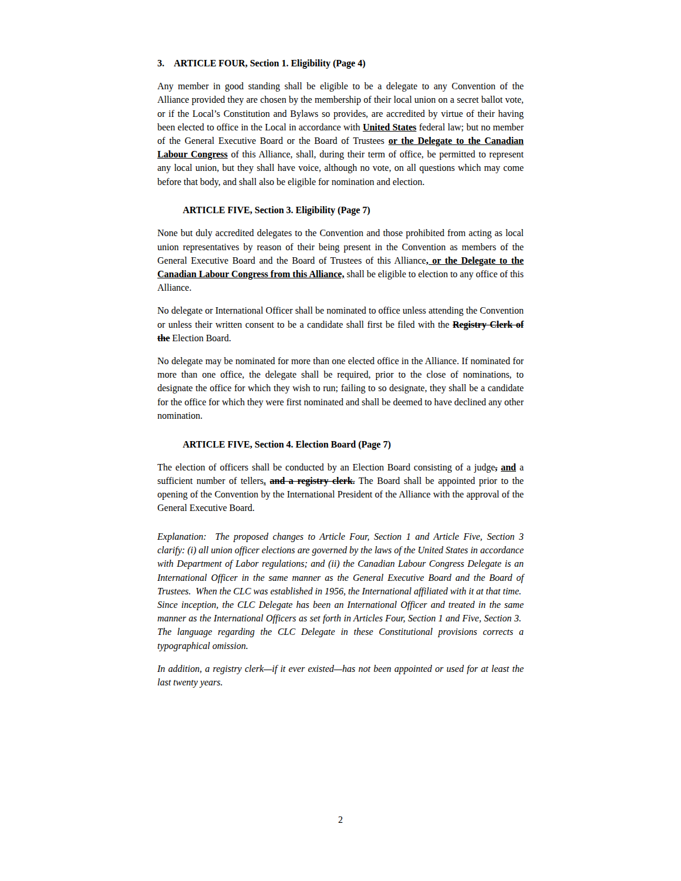3. ARTICLE FOUR, Section 1. Eligibility (Page 4)
Any member in good standing shall be eligible to be a delegate to any Convention of the Alliance provided they are chosen by the membership of their local union on a secret ballot vote, or if the Local’s Constitution and Bylaws so provides, are accredited by virtue of their having been elected to office in the Local in accordance with United States federal law; but no member of the General Executive Board or the Board of Trustees or the Delegate to the Canadian Labour Congress of this Alliance, shall, during their term of office, be permitted to represent any local union, but they shall have voice, although no vote, on all questions which may come before that body, and shall also be eligible for nomination and election.
ARTICLE FIVE, Section 3. Eligibility (Page 7)
None but duly accredited delegates to the Convention and those prohibited from acting as local union representatives by reason of their being present in the Convention as members of the General Executive Board and the Board of Trustees of this Alliance, or the Delegate to the Canadian Labour Congress from this Alliance, shall be eligible to election to any office of this Alliance.
No delegate or International Officer shall be nominated to office unless attending the Convention or unless their written consent to be a candidate shall first be filed with the Registry Clerk of the Election Board.
No delegate may be nominated for more than one elected office in the Alliance. If nominated for more than one office, the delegate shall be required, prior to the close of nominations, to designate the office for which they wish to run; failing to so designate, they shall be a candidate for the office for which they were first nominated and shall be deemed to have declined any other nomination.
ARTICLE FIVE, Section 4. Election Board (Page 7)
The election of officers shall be conducted by an Election Board consisting of a judge, and a sufficient number of tellers. and a registry clerk. The Board shall be appointed prior to the opening of the Convention by the International President of the Alliance with the approval of the General Executive Board.
Explanation: The proposed changes to Article Four, Section 1 and Article Five, Section 3 clarify: (i) all union officer elections are governed by the laws of the United States in accordance with Department of Labor regulations; and (ii) the Canadian Labour Congress Delegate is an International Officer in the same manner as the General Executive Board and the Board of Trustees. When the CLC was established in 1956, the International affiliated with it at that time. Since inception, the CLC Delegate has been an International Officer and treated in the same manner as the International Officers as set forth in Articles Four, Section 1 and Five, Section 3. The language regarding the CLC Delegate in these Constitutional provisions corrects a typographical omission.
In addition, a registry clerk—if it ever existed—has not been appointed or used for at least the last twenty years.
2